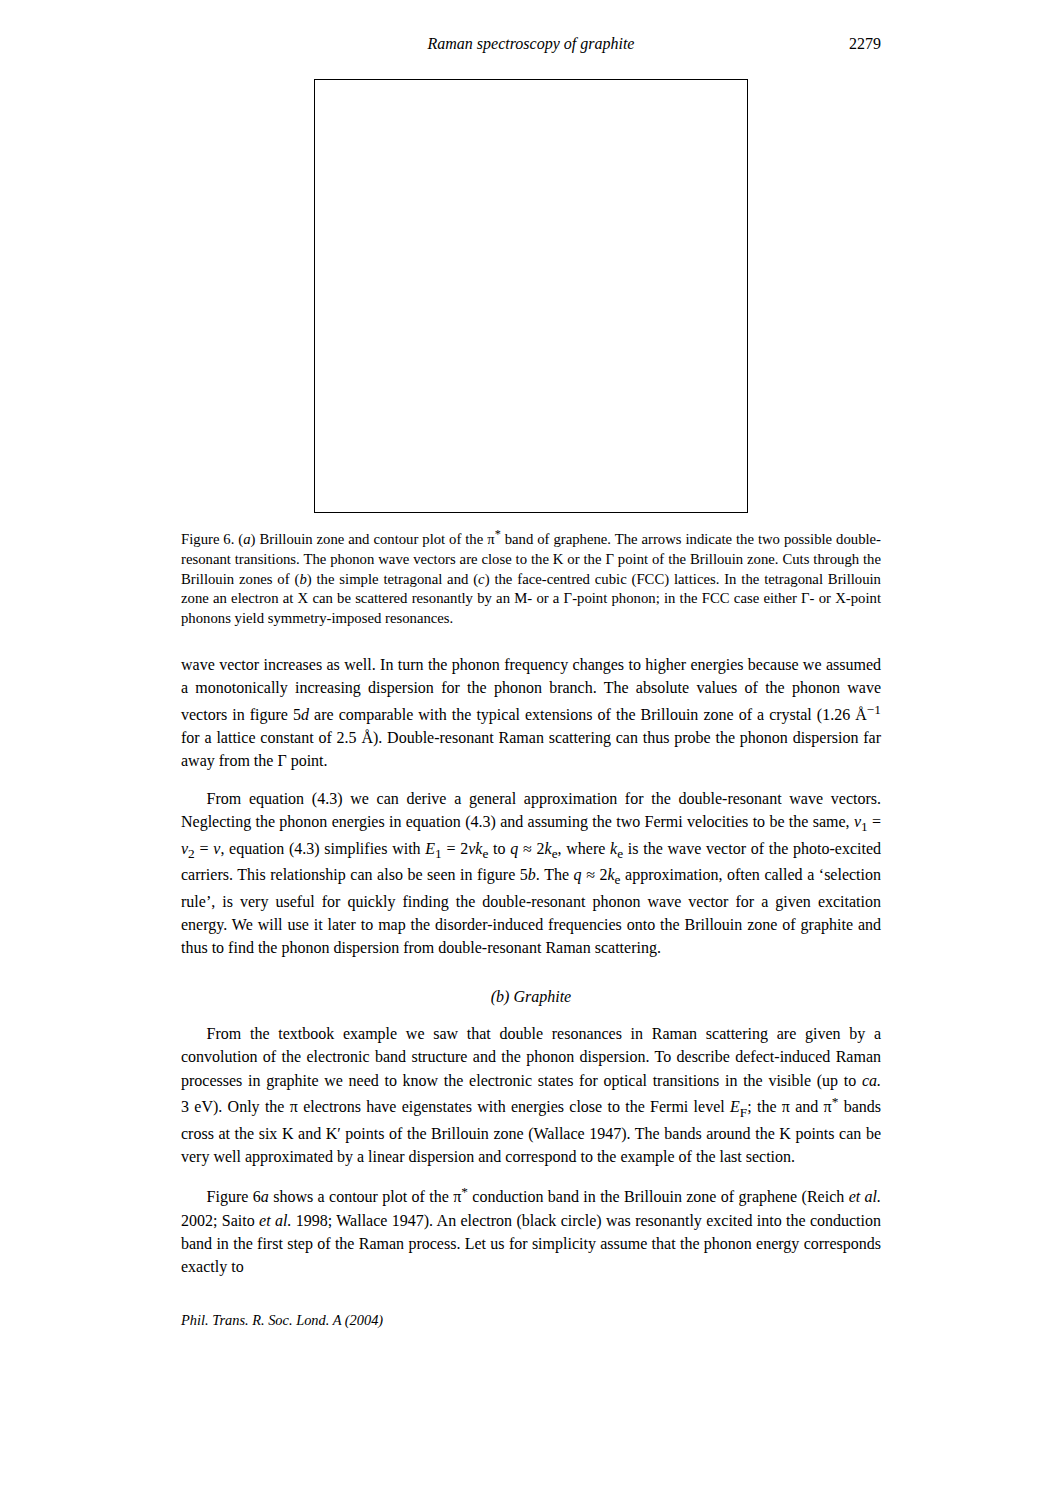Raman spectroscopy of graphite 2279
Figure 6. (a) Brillouin zone and contour plot of the π* band of graphene. The arrows indicate the two possible double-resonant transitions. The phonon wave vectors are close to the K or the Γ point of the Brillouin zone. Cuts through the Brillouin zones of (b) the simple tetragonal and (c) the face-centred cubic (FCC) lattices. In the tetragonal Brillouin zone an electron at X can be scattered resonantly by an M- or a Γ-point phonon; in the FCC case either Γ- or X-point phonons yield symmetry-imposed resonances.
wave vector increases as well. In turn the phonon frequency changes to higher energies because we assumed a monotonically increasing dispersion for the phonon branch. The absolute values of the phonon wave vectors in figure 5d are comparable with the typical extensions of the Brillouin zone of a crystal (1.26 Å−1 for a lattice constant of 2.5 Å). Double-resonant Raman scattering can thus probe the phonon dispersion far away from the Γ point.
From equation (4.3) we can derive a general approximation for the double-resonant wave vectors. Neglecting the phonon energies in equation (4.3) and assuming the two Fermi velocities to be the same, v1 = v2 = v, equation (4.3) simplifies with E1 = 2vke to q ≈ 2ke, where ke is the wave vector of the photo-excited carriers. This relationship can also be seen in figure 5b. The q ≈ 2ke approximation, often called a ‘selection rule’, is very useful for quickly finding the double-resonant phonon wave vector for a given excitation energy. We will use it later to map the disorder-induced frequencies onto the Brillouin zone of graphite and thus to find the phonon dispersion from double-resonant Raman scattering.
(b) Graphite
From the textbook example we saw that double resonances in Raman scattering are given by a convolution of the electronic band structure and the phonon dispersion. To describe defect-induced Raman processes in graphite we need to know the electronic states for optical transitions in the visible (up to ca. 3 eV). Only the π electrons have eigenstates with energies close to the Fermi level EF; the π and π* bands cross at the six K and K′ points of the Brillouin zone (Wallace 1947). The bands around the K points can be very well approximated by a linear dispersion and correspond to the example of the last section.
Figure 6a shows a contour plot of the π* conduction band in the Brillouin zone of graphene (Reich et al. 2002; Saito et al. 1998; Wallace 1947). An electron (black circle) was resonantly excited into the conduction band in the first step of the Raman process. Let us for simplicity assume that the phonon energy corresponds exactly to
Phil. Trans. R. Soc. Lond. A (2004)